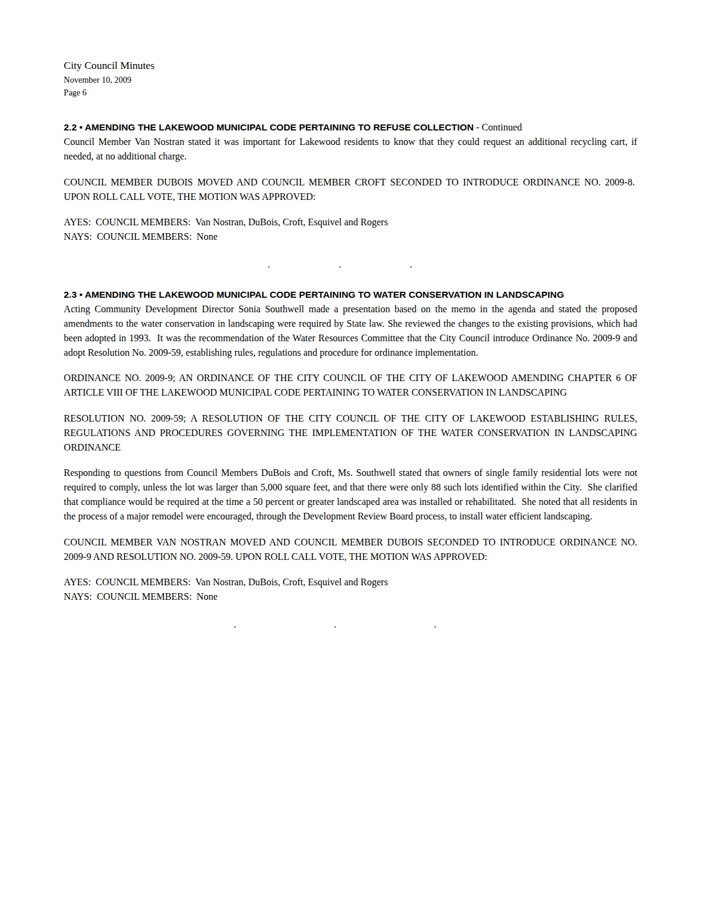City Council Minutes
November 10, 2009
Page 6
2.2 • AMENDING THE LAKEWOOD MUNICIPAL CODE PERTAINING TO REFUSE COLLECTION - Continued
Council Member Van Nostran stated it was important for Lakewood residents to know that they could request an additional recycling cart, if needed, at no additional charge.
COUNCIL MEMBER DUBOIS MOVED AND COUNCIL MEMBER CROFT SECONDED TO INTRODUCE ORDINANCE NO. 2009-8. UPON ROLL CALL VOTE, THE MOTION WAS APPROVED:
AYES: COUNCIL MEMBERS: Van Nostran, DuBois, Croft, Esquivel and Rogers
NAYS: COUNCIL MEMBERS: None
. . .
2.3 • AMENDING THE LAKEWOOD MUNICIPAL CODE PERTAINING TO WATER CONSERVATION IN LANDSCAPING
Acting Community Development Director Sonia Southwell made a presentation based on the memo in the agenda and stated the proposed amendments to the water conservation in landscaping were required by State law. She reviewed the changes to the existing provisions, which had been adopted in 1993. It was the recommendation of the Water Resources Committee that the City Council introduce Ordinance No. 2009-9 and adopt Resolution No. 2009-59, establishing rules, regulations and procedure for ordinance implementation.
ORDINANCE NO. 2009-9; AN ORDINANCE OF THE CITY COUNCIL OF THE CITY OF LAKEWOOD AMENDING CHAPTER 6 OF ARTICLE VIII OF THE LAKEWOOD MUNICIPAL CODE PERTAINING TO WATER CONSERVATION IN LANDSCAPING
RESOLUTION NO. 2009-59; A RESOLUTION OF THE CITY COUNCIL OF THE CITY OF LAKEWOOD ESTABLISHING RULES, REGULATIONS AND PROCEDURES GOVERNING THE IMPLEMENTATION OF THE WATER CONSERVATION IN LANDSCAPING ORDINANCE
Responding to questions from Council Members DuBois and Croft, Ms. Southwell stated that owners of single family residential lots were not required to comply, unless the lot was larger than 5,000 square feet, and that there were only 88 such lots identified within the City. She clarified that compliance would be required at the time a 50 percent or greater landscaped area was installed or rehabilitated. She noted that all residents in the process of a major remodel were encouraged, through the Development Review Board process, to install water efficient landscaping.
COUNCIL MEMBER VAN NOSTRAN MOVED AND COUNCIL MEMBER DUBOIS SECONDED TO INTRODUCE ORDINANCE NO. 2009-9 AND RESOLUTION NO. 2009-59. UPON ROLL CALL VOTE, THE MOTION WAS APPROVED:
AYES: COUNCIL MEMBERS: Van Nostran, DuBois, Croft, Esquivel and Rogers
NAYS: COUNCIL MEMBERS: None
. . .